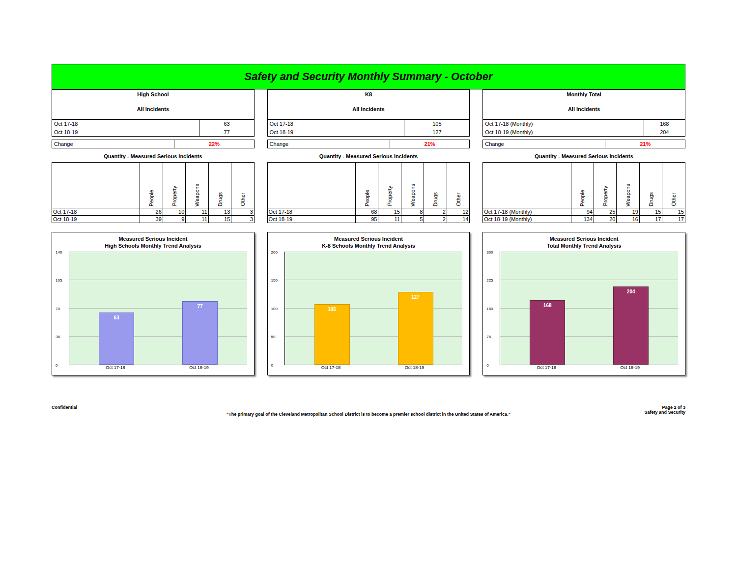Safety and Security Monthly Summary - October
| High School |
All Incidents
| Oct 17-18 | 63 |
| Oct 18-19 | 77 |
| Change | 22% |
Quantity - Measured Serious Incidents
| | People | Property | Weapons | Drugs | Other |
| Oct 17-18 | 26 | 10 | 11 | 13 | 3 |
| Oct 18-19 | 39 | 9 | 11 | 15 | 3 |
Measured Serious Incident
High Schools Monthly Trend Analysis
140
105
70
35
0
63
77
Oct 17-18 Oct 18-19
| K8 |
All Incidents
| Oct 17-18 | 105 |
| Oct 18-19 | 127 |
| Change | 21% |
Quantity - Measured Serious Incidents
| | People | Property | Weapons | Drugs | Other |
| Oct 17-18 | 68 | 15 | 8 | 2 | 12 |
| Oct 18-19 | 95 | 11 | 5 | 2 | 14 |
Measured Serious Incident
K-8 Schools Monthly Trend Analysis
200
150
100
50
0
105
127
Oct 17-18 Oct 18-19
| Monthly Total |
All Incidents
| Oct 17-18 (Monthly) | 168 |
| Oct 18-19 (Monthly) | 204 |
| Change | 21% |
Quantity - Measured Serious Incidents
| | People | Property | Weapons | Drugs | Other |
| Oct 17-18 (Monthly) | 94 | 25 | 19 | 15 | 15 |
| Oct 18-19 (Monthly) | 134 | 20 | 16 | 17 | 17 |
Measured Serious Incident
Total Monthly Trend Analysis
300
225
150
75
0
168
204
Oct 17-18 Oct 18-19
Confidential
"The primary goal of the Cleveland Metropolitan School District is to become a premier school district in the United States of America."
Page 2 of 3
Safety and Security